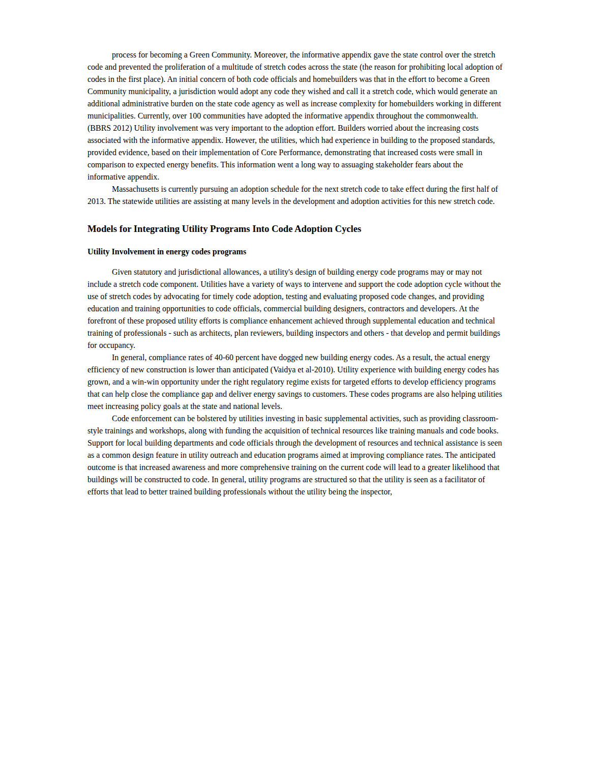process for becoming a Green Community. Moreover, the informative appendix gave the state control over the stretch code and prevented the proliferation of a multitude of stretch codes across the state (the reason for prohibiting local adoption of codes in the first place). An initial concern of both code officials and homebuilders was that in the effort to become a Green Community municipality, a jurisdiction would adopt any code they wished and call it a stretch code, which would generate an additional administrative burden on the state code agency as well as increase complexity for homebuilders working in different municipalities. Currently, over 100 communities have adopted the informative appendix throughout the commonwealth. (BBRS 2012) Utility involvement was very important to the adoption effort. Builders worried about the increasing costs associated with the informative appendix. However, the utilities, which had experience in building to the proposed standards, provided evidence, based on their implementation of Core Performance, demonstrating that increased costs were small in comparison to expected energy benefits. This information went a long way to assuaging stakeholder fears about the informative appendix.
Massachusetts is currently pursuing an adoption schedule for the next stretch code to take effect during the first half of 2013. The statewide utilities are assisting at many levels in the development and adoption activities for this new stretch code.
Models for Integrating Utility Programs Into Code Adoption Cycles
Utility Involvement in energy codes programs
Given statutory and jurisdictional allowances, a utility's design of building energy code programs may or may not include a stretch code component. Utilities have a variety of ways to intervene and support the code adoption cycle without the use of stretch codes by advocating for timely code adoption, testing and evaluating proposed code changes, and providing education and training opportunities to code officials, commercial building designers, contractors and developers. At the forefront of these proposed utility efforts is compliance enhancement achieved through supplemental education and technical training of professionals - such as architects, plan reviewers, building inspectors and others - that develop and permit buildings for occupancy.
In general, compliance rates of 40-60 percent have dogged new building energy codes. As a result, the actual energy efficiency of new construction is lower than anticipated (Vaidya et al-2010). Utility experience with building energy codes has grown, and a win-win opportunity under the right regulatory regime exists for targeted efforts to develop efficiency programs that can help close the compliance gap and deliver energy savings to customers. These codes programs are also helping utilities meet increasing policy goals at the state and national levels.
Code enforcement can be bolstered by utilities investing in basic supplemental activities, such as providing classroom-style trainings and workshops, along with funding the acquisition of technical resources like training manuals and code books. Support for local building departments and code officials through the development of resources and technical assistance is seen as a common design feature in utility outreach and education programs aimed at improving compliance rates. The anticipated outcome is that increased awareness and more comprehensive training on the current code will lead to a greater likelihood that buildings will be constructed to code. In general, utility programs are structured so that the utility is seen as a facilitator of efforts that lead to better trained building professionals without the utility being the inspector,